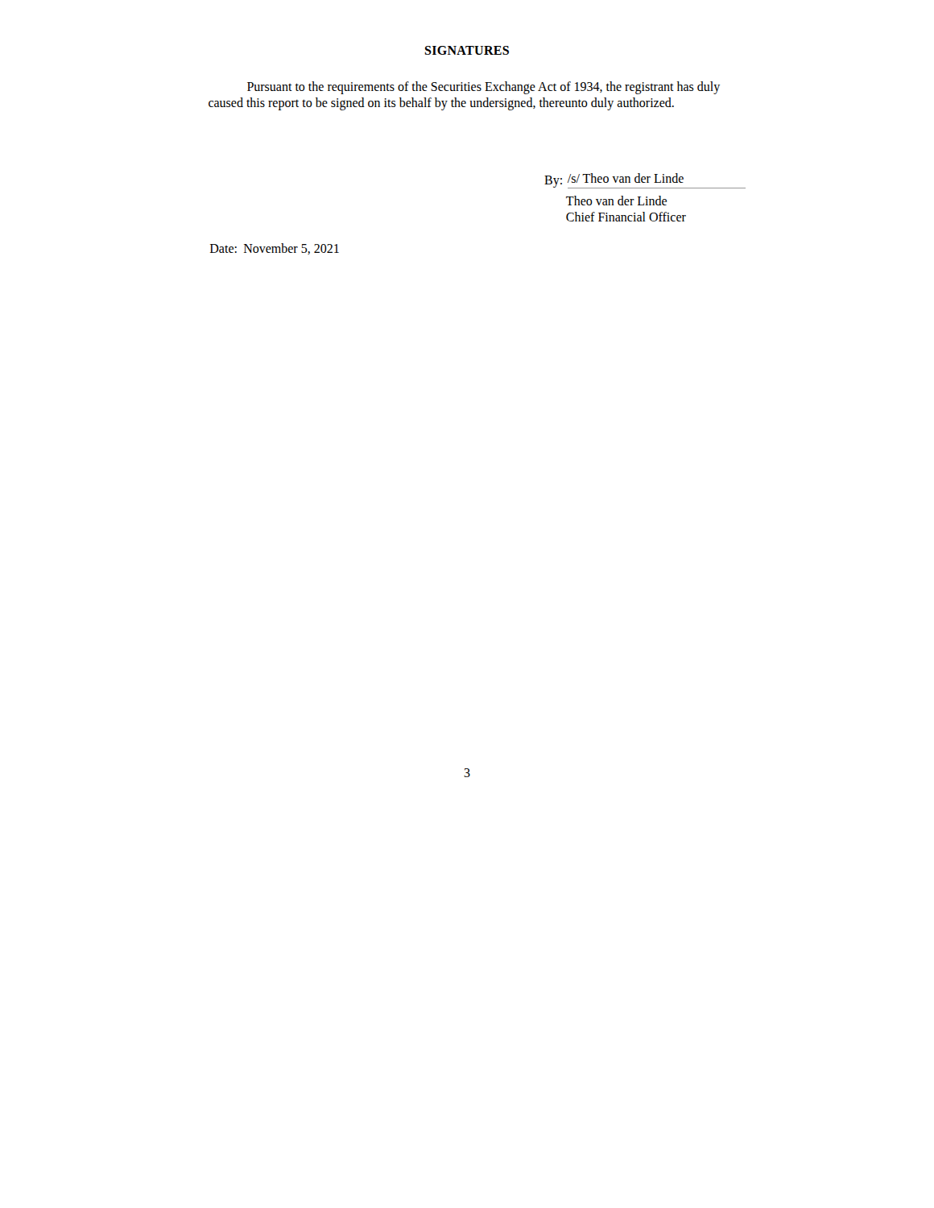SIGNATURES
Pursuant to the requirements of the Securities Exchange Act of 1934, the registrant has duly caused this report to be signed on its behalf by the undersigned, thereunto duly authorized.
By: /s/ Theo van der Linde
Theo van der Linde
Chief Financial Officer
Date: November 5, 2021
3